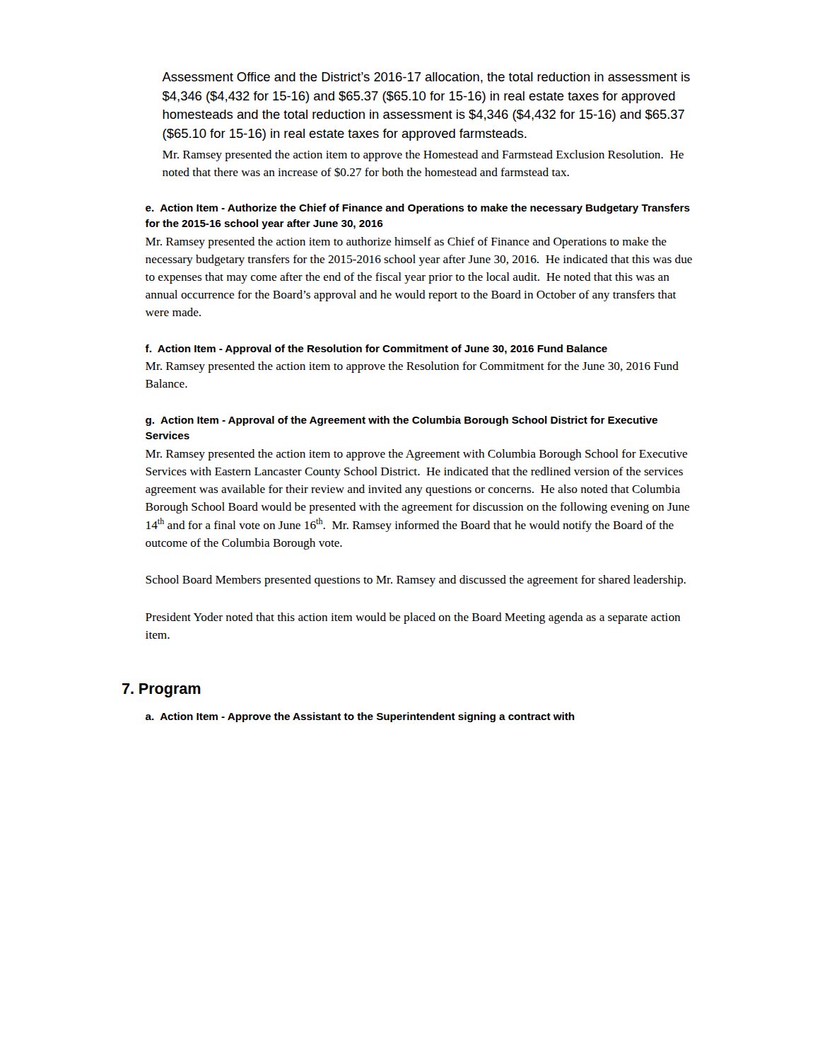Assessment Office and the District’s 2016-17 allocation, the total reduction in assessment is $4,346 ($4,432 for 15-16) and $65.37 ($65.10 for 15-16) in real estate taxes for approved homesteads and the total reduction in assessment is $4,346 ($4,432 for 15-16) and $65.37 ($65.10 for 15-16) in real estate taxes for approved farmsteads.
Mr. Ramsey presented the action item to approve the Homestead and Farmstead Exclusion Resolution. He noted that there was an increase of $0.27 for both the homestead and farmstead tax.
e. Action Item - Authorize the Chief of Finance and Operations to make the necessary Budgetary Transfers for the 2015-16 school year after June 30, 2016
Mr. Ramsey presented the action item to authorize himself as Chief of Finance and Operations to make the necessary budgetary transfers for the 2015-2016 school year after June 30, 2016. He indicated that this was due to expenses that may come after the end of the fiscal year prior to the local audit. He noted that this was an annual occurrence for the Board’s approval and he would report to the Board in October of any transfers that were made.
f. Action Item - Approval of the Resolution for Commitment of June 30, 2016 Fund Balance
Mr. Ramsey presented the action item to approve the Resolution for Commitment for the June 30, 2016 Fund Balance.
g. Action Item - Approval of the Agreement with the Columbia Borough School District for Executive Services
Mr. Ramsey presented the action item to approve the Agreement with Columbia Borough School for Executive Services with Eastern Lancaster County School District. He indicated that the redlined version of the services agreement was available for their review and invited any questions or concerns. He also noted that Columbia Borough School Board would be presented with the agreement for discussion on the following evening on June 14th and for a final vote on June 16th. Mr. Ramsey informed the Board that he would notify the Board of the outcome of the Columbia Borough vote.
School Board Members presented questions to Mr. Ramsey and discussed the agreement for shared leadership.
President Yoder noted that this action item would be placed on the Board Meeting agenda as a separate action item.
7. Program
a. Action Item - Approve the Assistant to the Superintendent signing a contract with